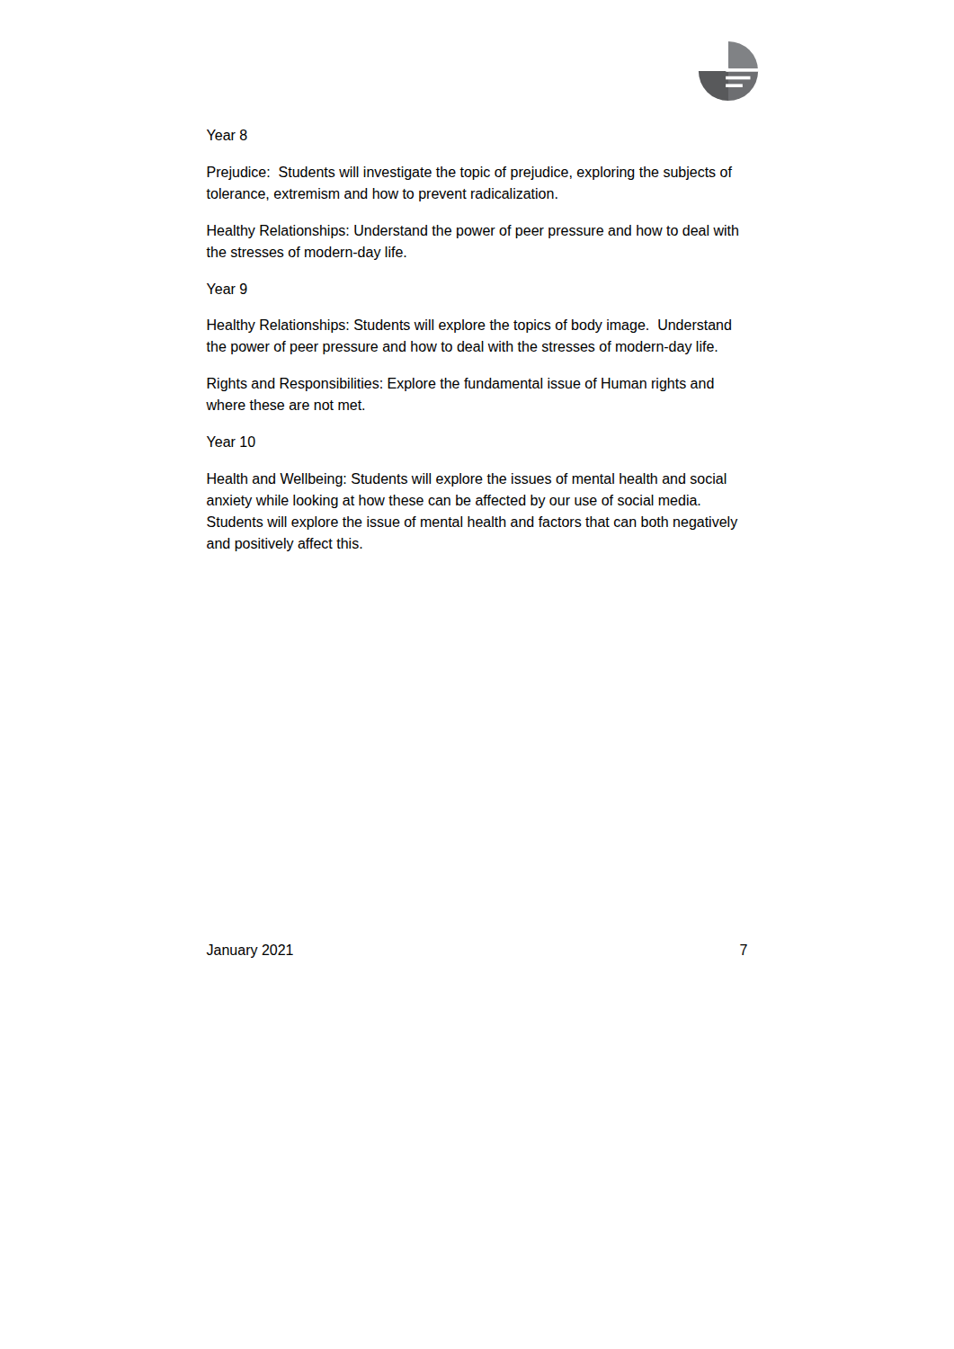Year 8
Prejudice: Students will investigate the topic of prejudice, exploring the subjects of tolerance, extremism and how to prevent radicalization.
Healthy Relationships: Understand the power of peer pressure and how to deal with the stresses of modern-day life.
Year 9
Healthy Relationships: Students will explore the topics of body image. Understand the power of peer pressure and how to deal with the stresses of modern-day life.
Rights and Responsibilities: Explore the fundamental issue of Human rights and where these are not met.
Year 10
Health and Wellbeing: Students will explore the issues of mental health and social anxiety while looking at how these can be affected by our use of social media. Students will explore the issue of mental health and factors that can both negatively and positively affect this.
January 2021 7